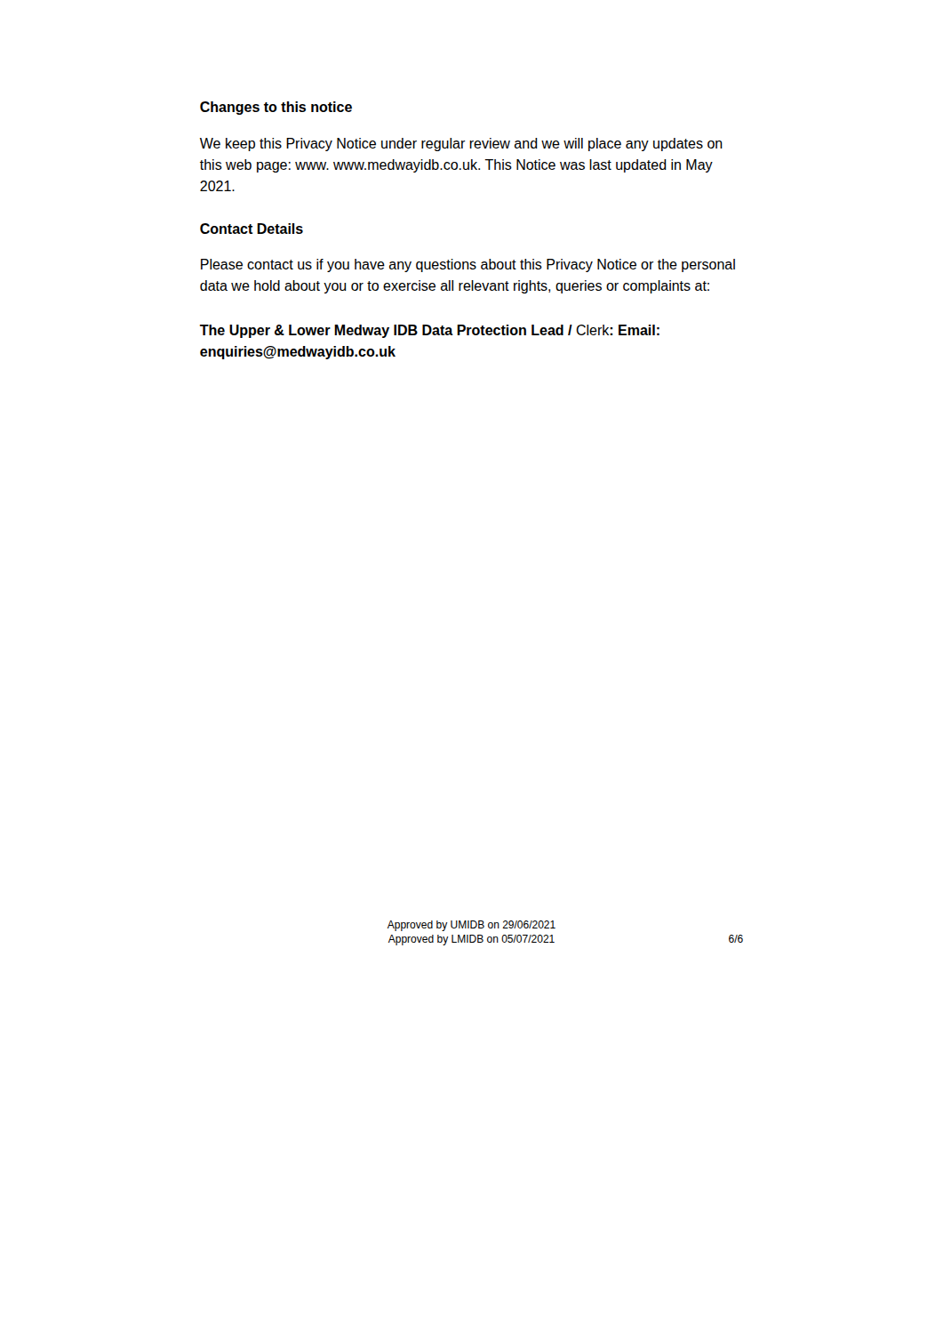Changes to this notice
We keep this Privacy Notice under regular review and we will place any updates on this web page: www. www.medwayidb.co.uk. This Notice was last updated in May 2021.
Contact Details
Please contact us if you have any questions about this Privacy Notice or the personal data we hold about you or to exercise all relevant rights, queries or complaints at:
The Upper & Lower Medway IDB Data Protection Lead / Clerk: Email: enquiries@medwayidb.co.uk
Approved by UMIDB on 29/06/2021
Approved by LMIDB on 05/07/20216/6